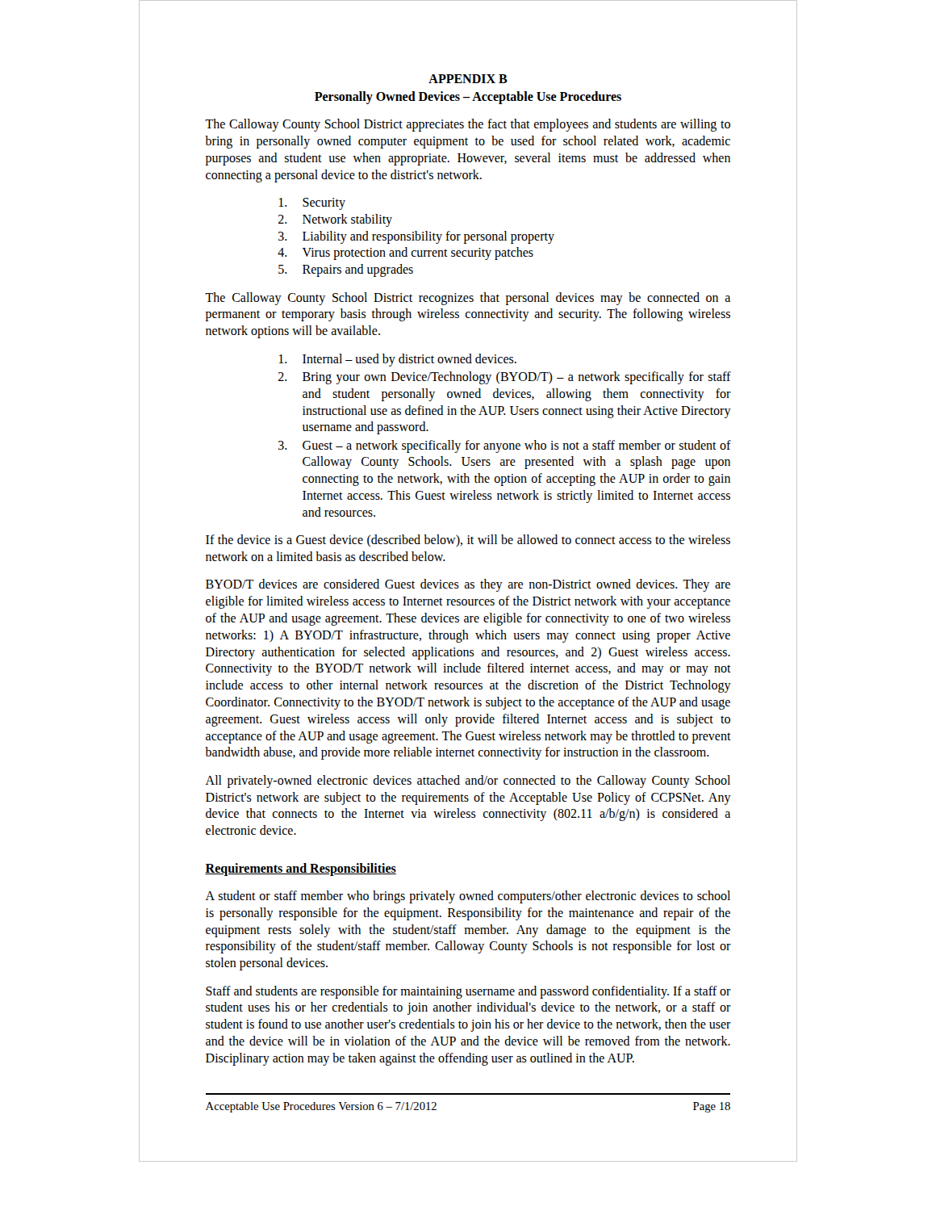APPENDIX BPersonally Owned Devices – Acceptable Use Procedures
The Calloway County School District appreciates the fact that employees and students are willing to bring in personally owned computer equipment to be used for school related work, academic purposes and student use when appropriate. However, several items must be addressed when connecting a personal device to the district's network.
Security
Network stability
Liability and responsibility for personal property
Virus protection and current security patches
Repairs and upgrades
The Calloway County School District recognizes that personal devices may be connected on a permanent or temporary basis through wireless connectivity and security. The following wireless network options will be available.
Internal – used by district owned devices.
Bring your own Device/Technology (BYOD/T) – a network specifically for staff and student personally owned devices, allowing them connectivity for instructional use as defined in the AUP. Users connect using their Active Directory username and password.
Guest – a network specifically for anyone who is not a staff member or student of Calloway County Schools. Users are presented with a splash page upon connecting to the network, with the option of accepting the AUP in order to gain Internet access. This Guest wireless network is strictly limited to Internet access and resources.
If the device is a Guest device (described below), it will be allowed to connect access to the wireless network on a limited basis as described below.
BYOD/T devices are considered Guest devices as they are non-District owned devices. They are eligible for limited wireless access to Internet resources of the District network with your acceptance of the AUP and usage agreement. These devices are eligible for connectivity to one of two wireless networks: 1) A BYOD/T infrastructure, through which users may connect using proper Active Directory authentication for selected applications and resources, and 2) Guest wireless access. Connectivity to the BYOD/T network will include filtered internet access, and may or may not include access to other internal network resources at the discretion of the District Technology Coordinator. Connectivity to the BYOD/T network is subject to the acceptance of the AUP and usage agreement. Guest wireless access will only provide filtered Internet access and is subject to acceptance of the AUP and usage agreement. The Guest wireless network may be throttled to prevent bandwidth abuse, and provide more reliable internet connectivity for instruction in the classroom.
All privately-owned electronic devices attached and/or connected to the Calloway County School District's network are subject to the requirements of the Acceptable Use Policy of CCPSNet. Any device that connects to the Internet via wireless connectivity (802.11 a/b/g/n) is considered a electronic device.
Requirements and Responsibilities
A student or staff member who brings privately owned computers/other electronic devices to school is personally responsible for the equipment. Responsibility for the maintenance and repair of the equipment rests solely with the student/staff member. Any damage to the equipment is the responsibility of the student/staff member. Calloway County Schools is not responsible for lost or stolen personal devices.
Staff and students are responsible for maintaining username and password confidentiality. If a staff or student uses his or her credentials to join another individual's device to the network, or a staff or student is found to use another user's credentials to join his or her device to the network, then the user and the device will be in violation of the AUP and the device will be removed from the network. Disciplinary action may be taken against the offending user as outlined in the AUP.
Acceptable Use Procedures Version 6 – 7/1/2012 Page 18